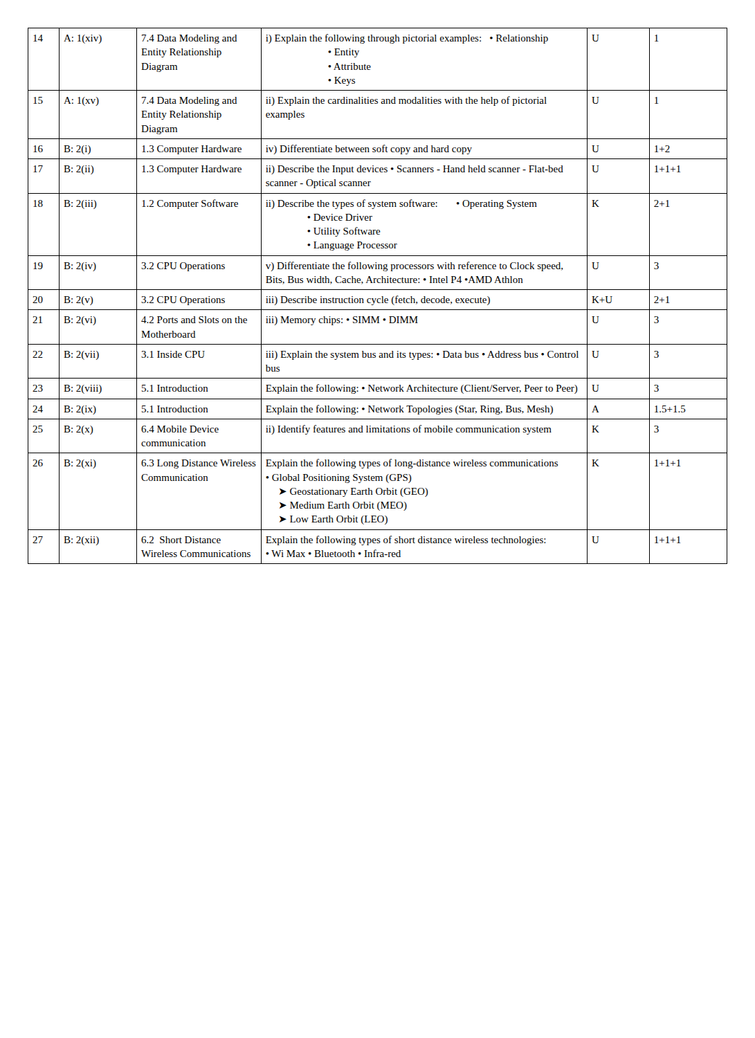| 14 | A: 1(xiv) | 7.4 Data Modeling and Entity Relationship Diagram | i) Explain the following through pictorial examples: • Relationship • Entity • Attribute • Keys | U | 1 |
| 15 | A: 1(xv) | 7.4 Data Modeling and Entity Relationship Diagram | ii) Explain the cardinalities and modalities with the help of pictorial examples | U | 1 |
| 16 | B: 2(i) | 1.3 Computer Hardware | iv) Differentiate between soft copy and hard copy | U | 1+2 |
| 17 | B: 2(ii) | 1.3 Computer Hardware | ii) Describe the Input devices • Scanners - Hand held scanner - Flat-bed scanner - Optical scanner | U | 1+1+1 |
| 18 | B: 2(iii) | 1.2 Computer Software | ii) Describe the types of system software: • Operating System • Device Driver • Utility Software • Language Processor | K | 2+1 |
| 19 | B: 2(iv) | 3.2 CPU Operations | v) Differentiate the following processors with reference to Clock speed, Bits, Bus width, Cache, Architecture: • Intel P4 •AMD Athlon | U | 3 |
| 20 | B: 2(v) | 3.2 CPU Operations | iii) Describe instruction cycle (fetch, decode, execute) | K+U | 2+1 |
| 21 | B: 2(vi) | 4.2 Ports and Slots on the Motherboard | iii) Memory chips: • SIMM • DIMM | U | 3 |
| 22 | B: 2(vii) | 3.1 Inside CPU | iii) Explain the system bus and its types: • Data bus • Address bus • Control bus | U | 3 |
| 23 | B: 2(viii) | 5.1 Introduction | Explain the following: • Network Architecture (Client/Server, Peer to Peer) | U | 3 |
| 24 | B: 2(ix) | 5.1 Introduction | Explain the following: • Network Topologies (Star, Ring, Bus, Mesh) | A | 1.5+1.5 |
| 25 | B: 2(x) | 6.4 Mobile Device communication | ii) Identify features and limitations of mobile communication system | K | 3 |
| 26 | B: 2(xi) | 6.3 Long Distance Wireless Communication | Explain the following types of long-distance wireless communications • Global Positioning System (GPS) Geostationary Earth Orbit (GEO) Medium Earth Orbit (MEO) Low Earth Orbit (LEO) | K | 1+1+1 |
| 27 | B: 2(xii) | 6.2 Short Distance Wireless Communications | Explain the following types of short distance wireless technologies: • Wi Max • Bluetooth • Infra-red | U | 1+1+1 |